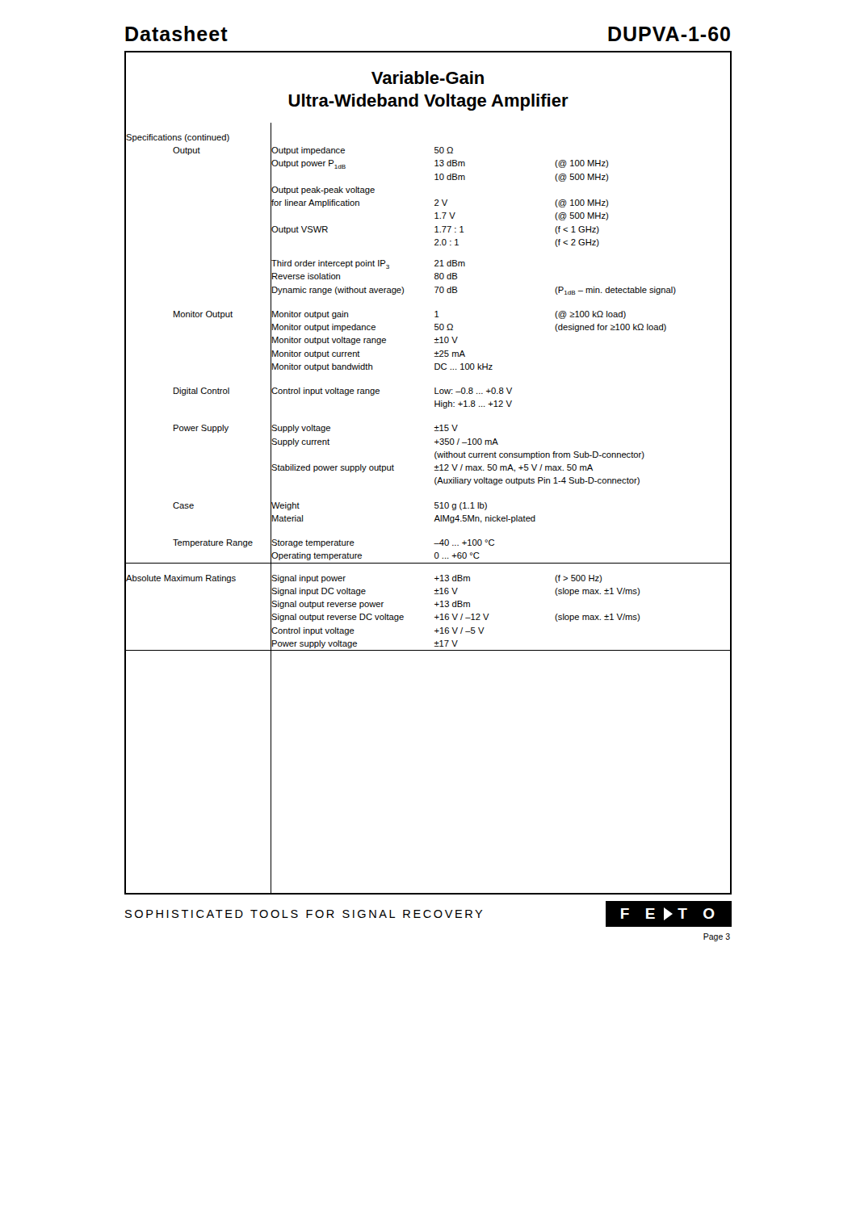Datasheet
DUPVA-1-60
Variable-Gain
Ultra-Wideband Voltage Amplifier
| Specifications (continued) | | | |
| Output | Output impedance | 50 Ω | |
| | Output power P 1dB | 13 dBm | (@ 100 MHz) |
| | | 10 dBm | (@ 500 MHz) |
| | Output peak-peak voltage | | |
| | for linear Amplification | 2 V | (@ 100 MHz) |
| | | 1.7 V | (@ 500 MHz) |
| | Output VSWR | 1.77 : 1 | (f < 1 GHz) |
| | | 2.0 : 1 | (f < 2 GHz) |
| | Third order intercept point IP 3 | 21 dBm | |
| | Reverse isolation | 80 dB | |
| | Dynamic range (without average) | 70 dB | (P 1dB – min. detectable signal) |
| Monitor Output | Monitor output gain | 1 | (@ ≥100 kΩ load) |
| | Monitor output impedance | 50 Ω | (designed for ≥100 kΩ load) |
| | Monitor output voltage range | ±10 V | |
| | Monitor output current | ±25 mA | |
| | Monitor output bandwidth | DC ... 100 kHz | |
| Digital Control | Control input voltage range | Low: –0.8 ... +0.8 V |
| | | High: +1.8 ... +12 V |
| Power Supply | Supply voltage | ±15 V |
| | Supply current | +350 / –100 mA |
| | | (without current consumption from Sub-D-connector) |
| | Stabilized power supply output | ±12 V / max. 50 mA, +5 V / max. 50 mA |
| | | (Auxiliary voltage outputs Pin 1-4 Sub-D-connector) |
| Case | Weight | 510 g (1.1 lb) |
| | Material | AlMg4.5Mn, nickel-plated |
| Temperature Range | Storage temperature | –40 ... +100 °C |
| | Operating temperature | 0 ... +60 °C |
| Absolute Maximum Ratings | Signal input power | +13 dBm | (f > 500 Hz) |
| | Signal input DC voltage | ±16 V | (slope max. ±1 V/ms) |
| | Signal output reverse power | +13 dBm | |
| | Signal output reverse DC voltage | +16 V / –12 V | (slope max. ±1 V/ms) |
| | Control input voltage | +16 V / –5 V | |
| | Power supply voltage | ±17 V | |
SOPHISTICATED TOOLS FOR SIGNAL RECOVERY
F E T O
Page 3